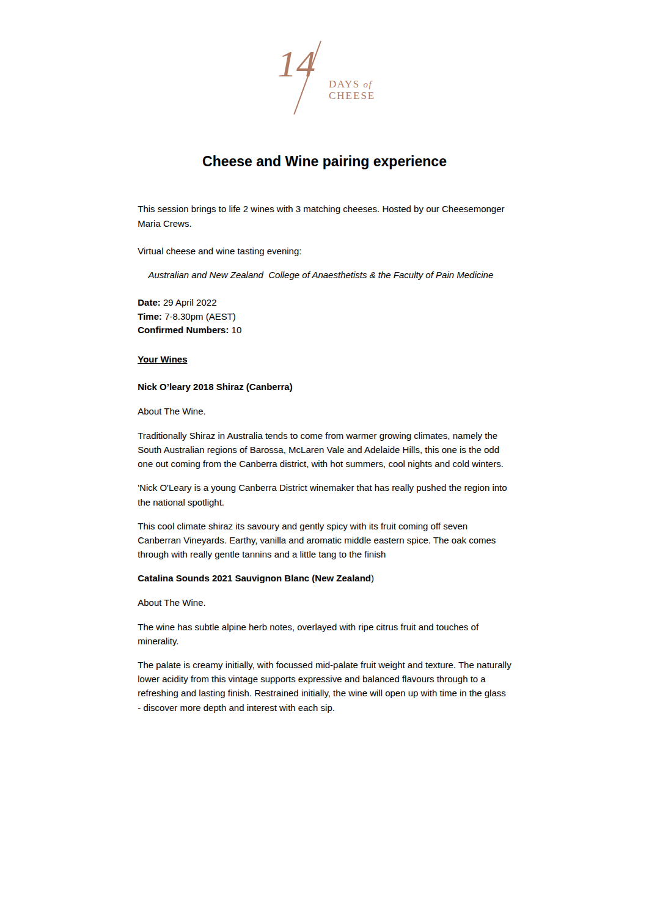14 DAYS of CHEESE
Cheese and Wine pairing experience
This session brings to life 2 wines with 3 matching cheeses. Hosted by our Cheesemonger Maria Crews.
Virtual cheese and wine tasting evening:
Australian and New Zealand College of Anaesthetists & the Faculty of Pain Medicine
Date: 29 April 2022
Time: 7-8.30pm (AEST)
Confirmed Numbers: 10
Your Wines
Nick O’leary 2018 Shiraz (Canberra)
About The Wine.
Traditionally Shiraz in Australia tends to come from warmer growing climates, namely the South Australian regions of Barossa, McLaren Vale and Adelaide Hills, this one is the odd one out coming from the Canberra district, with hot summers, cool nights and cold winters.
'Nick O'Leary is a young Canberra District winemaker that has really pushed the region into the national spotlight.
This cool climate shiraz its savoury and gently spicy with its fruit coming off seven Canberran Vineyards. Earthy, vanilla and aromatic middle eastern spice. The oak comes through with really gentle tannins and a little tang to the finish
Catalina Sounds 2021 Sauvignon Blanc (New Zealand)
About The Wine.
The wine has subtle alpine herb notes, overlayed with ripe citrus fruit and touches of minerality.
The palate is creamy initially, with focussed mid-palate fruit weight and texture. The naturally lower acidity from this vintage supports expressive and balanced flavours through to a refreshing and lasting finish. Restrained initially, the wine will open up with time in the glass - discover more depth and interest with each sip.